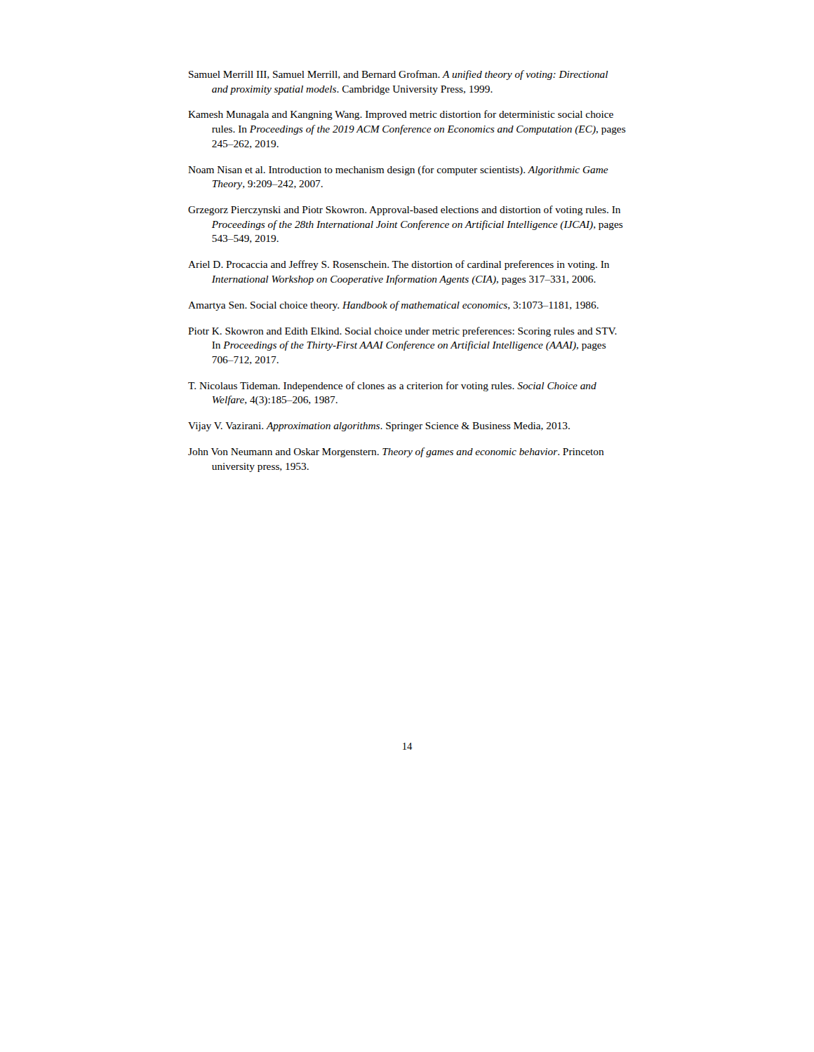Samuel Merrill III, Samuel Merrill, and Bernard Grofman. A unified theory of voting: Directional and proximity spatial models. Cambridge University Press, 1999.
Kamesh Munagala and Kangning Wang. Improved metric distortion for deterministic social choice rules. In Proceedings of the 2019 ACM Conference on Economics and Computation (EC), pages 245–262, 2019.
Noam Nisan et al. Introduction to mechanism design (for computer scientists). Algorithmic Game Theory, 9:209–242, 2007.
Grzegorz Pierczynski and Piotr Skowron. Approval-based elections and distortion of voting rules. In Proceedings of the 28th International Joint Conference on Artificial Intelligence (IJCAI), pages 543–549, 2019.
Ariel D. Procaccia and Jeffrey S. Rosenschein. The distortion of cardinal preferences in voting. In International Workshop on Cooperative Information Agents (CIA), pages 317–331, 2006.
Amartya Sen. Social choice theory. Handbook of mathematical economics, 3:1073–1181, 1986.
Piotr K. Skowron and Edith Elkind. Social choice under metric preferences: Scoring rules and STV. In Proceedings of the Thirty-First AAAI Conference on Artificial Intelligence (AAAI), pages 706–712, 2017.
T. Nicolaus Tideman. Independence of clones as a criterion for voting rules. Social Choice and Welfare, 4(3):185–206, 1987.
Vijay V. Vazirani. Approximation algorithms. Springer Science & Business Media, 2013.
John Von Neumann and Oskar Morgenstern. Theory of games and economic behavior. Princeton university press, 1953.
14